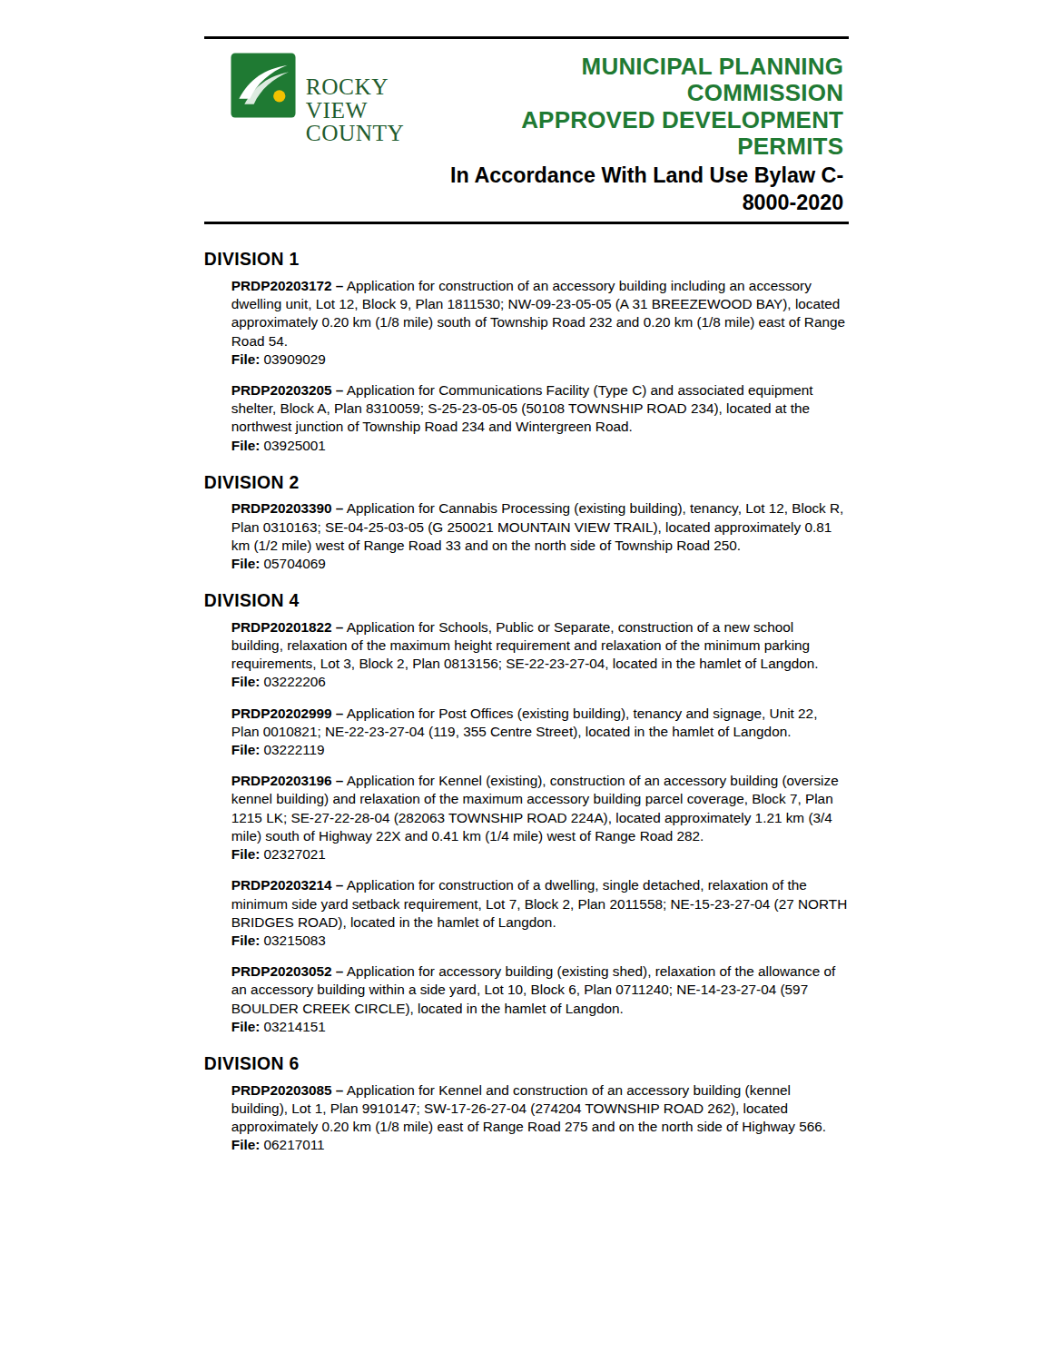ROCKY VIEW COUNTY
MUNICIPAL PLANNING COMMISSION
APPROVED DEVELOPMENT PERMITS
In Accordance With Land Use Bylaw C-8000-2020
DIVISION 1
PRDP20203172 – Application for construction of an accessory building including an accessory dwelling unit, Lot 12, Block 9, Plan 1811530; NW-09-23-05-05 (A 31 BREEZEWOOD BAY), located approximately 0.20 km (1/8 mile) south of Township Road 232 and 0.20 km (1/8 mile) east of Range Road 54.
File: 03909029
PRDP20203205 – Application for Communications Facility (Type C) and associated equipment shelter, Block A, Plan 8310059; S-25-23-05-05 (50108 TOWNSHIP ROAD 234), located at the northwest junction of Township Road 234 and Wintergreen Road.
File: 03925001
DIVISION 2
PRDP20203390 – Application for Cannabis Processing (existing building), tenancy, Lot 12, Block R, Plan 0310163; SE-04-25-03-05 (G 250021 MOUNTAIN VIEW TRAIL), located approximately 0.81 km (1/2 mile) west of Range Road 33 and on the north side of Township Road 250.
File: 05704069
DIVISION 4
PRDP20201822 – Application for Schools, Public or Separate, construction of a new school building, relaxation of the maximum height requirement and relaxation of the minimum parking requirements, Lot 3, Block 2, Plan 0813156; SE-22-23-27-04, located in the hamlet of Langdon.
File: 03222206
PRDP20202999 – Application for Post Offices (existing building), tenancy and signage, Unit 22, Plan 0010821; NE-22-23-27-04 (119, 355 Centre Street), located in the hamlet of Langdon.
File: 03222119
PRDP20203196 – Application for Kennel (existing), construction of an accessory building (oversize kennel building) and relaxation of the maximum accessory building parcel coverage, Block 7, Plan 1215 LK; SE-27-22-28-04 (282063 TOWNSHIP ROAD 224A), located approximately 1.21 km (3/4 mile) south of Highway 22X and 0.41 km (1/4 mile) west of Range Road 282.
File: 02327021
PRDP20203214 – Application for construction of a dwelling, single detached, relaxation of the minimum side yard setback requirement, Lot 7, Block 2, Plan 2011558; NE-15-23-27-04 (27 NORTH BRIDGES ROAD), located in the hamlet of Langdon.
File: 03215083
PRDP20203052 – Application for accessory building (existing shed), relaxation of the allowance of an accessory building within a side yard, Lot 10, Block 6, Plan 0711240; NE-14-23-27-04 (597 BOULDER CREEK CIRCLE), located in the hamlet of Langdon.
File: 03214151
DIVISION 6
PRDP20203085 – Application for Kennel and construction of an accessory building (kennel building), Lot 1, Plan 9910147; SW-17-26-27-04 (274204 TOWNSHIP ROAD 262), located approximately 0.20 km (1/8 mile) east of Range Road 275 and on the north side of Highway 566.
File: 06217011